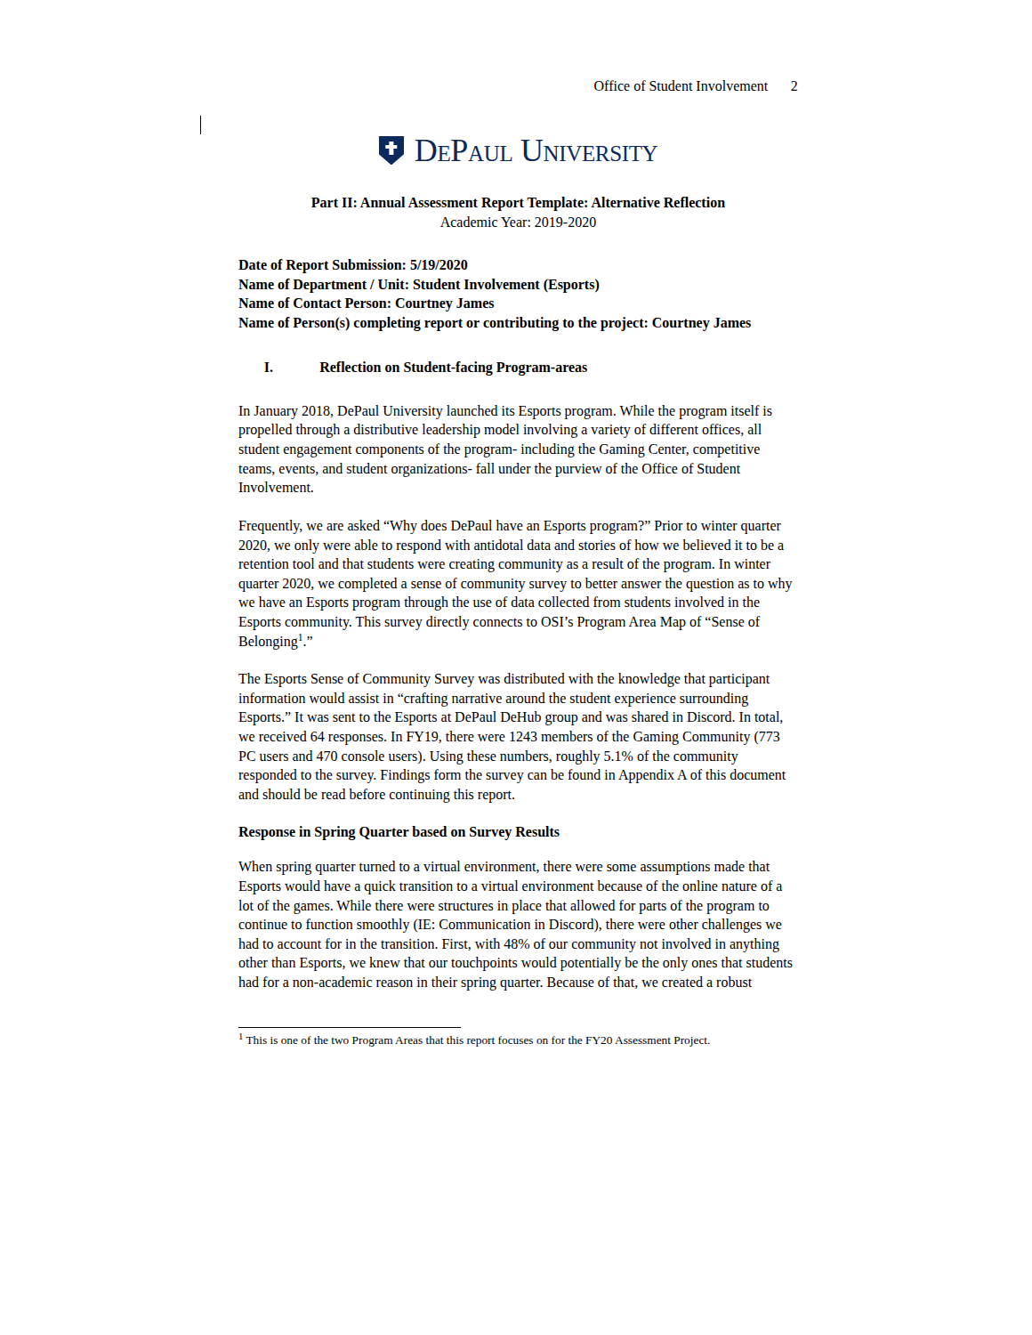Office of Student Involvement2
DePaul University
Part II: Annual Assessment Report Template: Alternative Reflection
Academic Year: 2019-2020
Date of Report Submission: 5/19/2020
Name of Department / Unit: Student Involvement (Esports)
Name of Contact Person: Courtney James
Name of Person(s) completing report or contributing to the project: Courtney James
I. Reflection on Student-facing Program-areas
In January 2018, DePaul University launched its Esports program. While the program itself is propelled through a distributive leadership model involving a variety of different offices, all student engagement components of the program- including the Gaming Center, competitive teams, events, and student organizations- fall under the purview of the Office of Student Involvement.
Frequently, we are asked “Why does DePaul have an Esports program?” Prior to winter quarter 2020, we only were able to respond with antidotal data and stories of how we believed it to be a retention tool and that students were creating community as a result of the program. In winter quarter 2020, we completed a sense of community survey to better answer the question as to why we have an Esports program through the use of data collected from students involved in the Esports community. This survey directly connects to OSI’s Program Area Map of “Sense of Belonging1.”
The Esports Sense of Community Survey was distributed with the knowledge that participant information would assist in “crafting narrative around the student experience surrounding Esports.” It was sent to the Esports at DePaul DeHub group and was shared in Discord. In total, we received 64 responses. In FY19, there were 1243 members of the Gaming Community (773 PC users and 470 console users). Using these numbers, roughly 5.1% of the community responded to the survey. Findings form the survey can be found in Appendix A of this document and should be read before continuing this report.
Response in Spring Quarter based on Survey Results
When spring quarter turned to a virtual environment, there were some assumptions made that Esports would have a quick transition to a virtual environment because of the online nature of a lot of the games. While there were structures in place that allowed for parts of the program to continue to function smoothly (IE: Communication in Discord), there were other challenges we had to account for in the transition. First, with 48% of our community not involved in anything other than Esports, we knew that our touchpoints would potentially be the only ones that students had for a non-academic reason in their spring quarter. Because of that, we created a robust
1 This is one of the two Program Areas that this report focuses on for the FY20 Assessment Project.